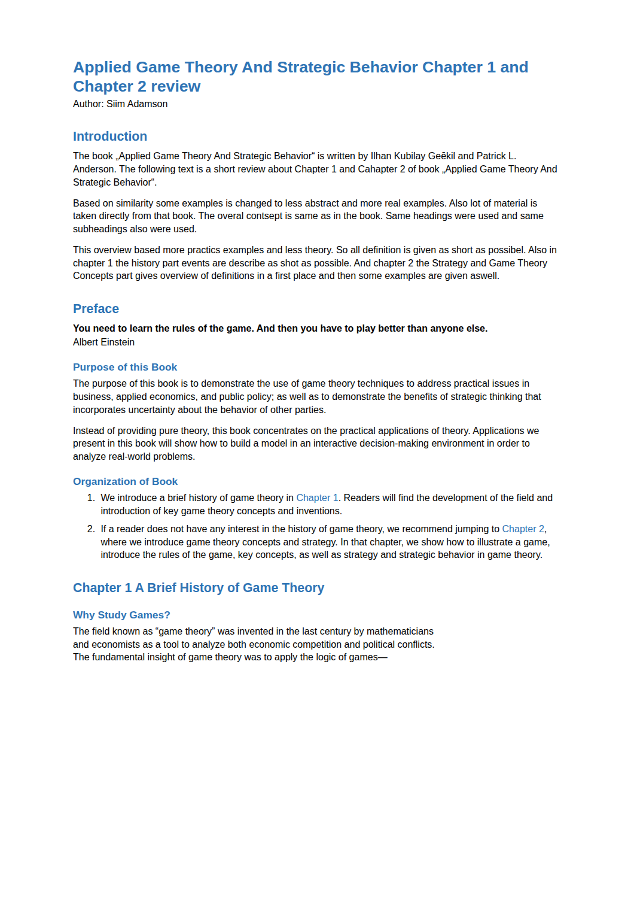Applied Game Theory And Strategic Behavior Chapter 1 and Chapter 2 review
Author: Siim Adamson
Introduction
The book „Applied Game Theory And Strategic Behavior“ is written by Ilhan Kubilay Geēkil and Patrick L. Anderson. The following text is a short review about Chapter 1 and Cahapter 2 of book „Applied Game Theory And Strategic Behavior“.
Based on similarity some examples is changed to less abstract and more real examples. Also lot of material is taken directly from that book. The overal contsept is same as in the book. Same headings were used and same subheadings also were used.
This overview based more practics examples and less theory. So all definition is given as short as possibel. Also in chapter 1 the history part events are describe as shot as possible. And chapter 2 the Strategy and Game Theory Concepts part gives overview of definitions in a first place and then some examples are given aswell.
Preface
You need to learn the rules of the game. And then you have to play better than anyone else.
Albert Einstein
Purpose of this Book
The purpose of this book is to demonstrate the use of game theory techniques to address practical issues in business, applied economics, and public policy; as well as to demonstrate the benefits of strategic thinking that incorporates uncertainty about the behavior of other parties.
Instead of providing pure theory, this book concentrates on the practical applications of theory. Applications we present in this book will show how to build a model in an interactive decision-making environment in order to analyze real-world problems.
Organization of Book
We introduce a brief history of game theory in Chapter 1. Readers will find the development of the field and introduction of key game theory concepts and inventions.
If a reader does not have any interest in the history of game theory, we recommend jumping to Chapter 2, where we introduce game theory concepts and strategy. In that chapter, we show how to illustrate a game, introduce the rules of the game, key concepts, as well as strategy and strategic behavior in game theory.
Chapter 1 A Brief History of Game Theory
Why Study Games?
The field known as “game theory” was invented in the last century by mathematicians
and economists as a tool to analyze both economic competition and political conflicts.
The fundamental insight of game theory was to apply the logic of games—